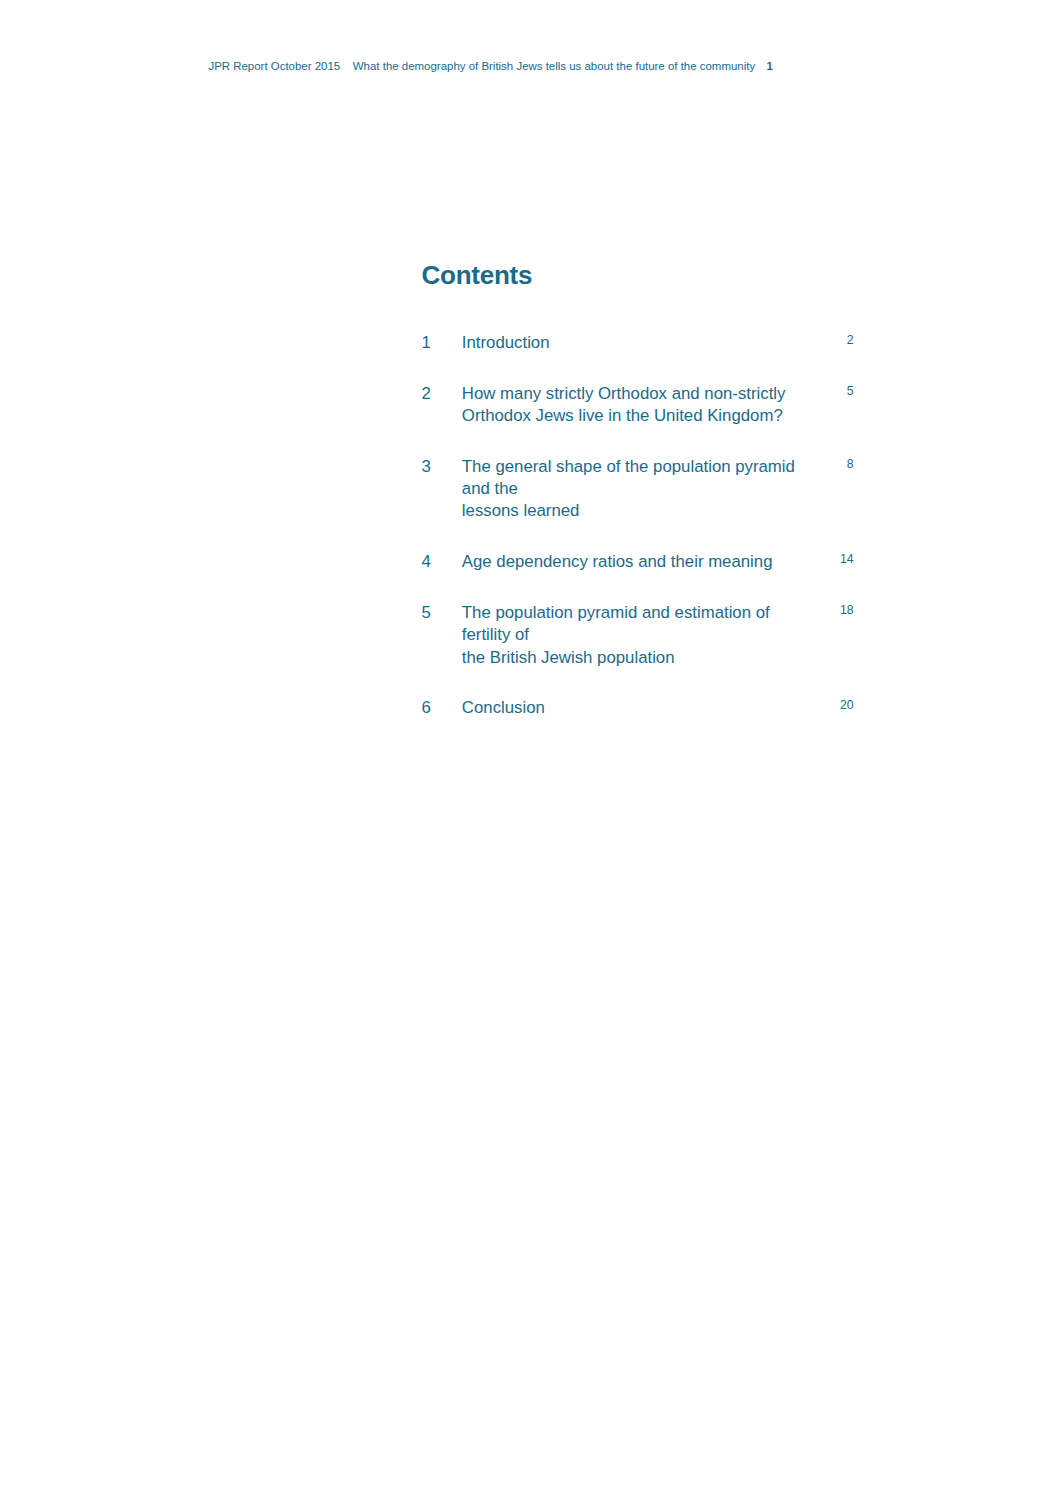JPR Report October 2015 What the demography of British Jews tells us about the future of the community 1
Contents
| 1 | Introduction | 2 |
| 2 | How many strictly Orthodox and non-strictly Orthodox Jews live in the United Kingdom? | 5 |
| 3 | The general shape of the population pyramid and the lessons learned | 8 |
| 4 | Age dependency ratios and their meaning | 14 |
| 5 | The population pyramid and estimation of fertility of the British Jewish population | 18 |
| 6 | Conclusion | 20 |